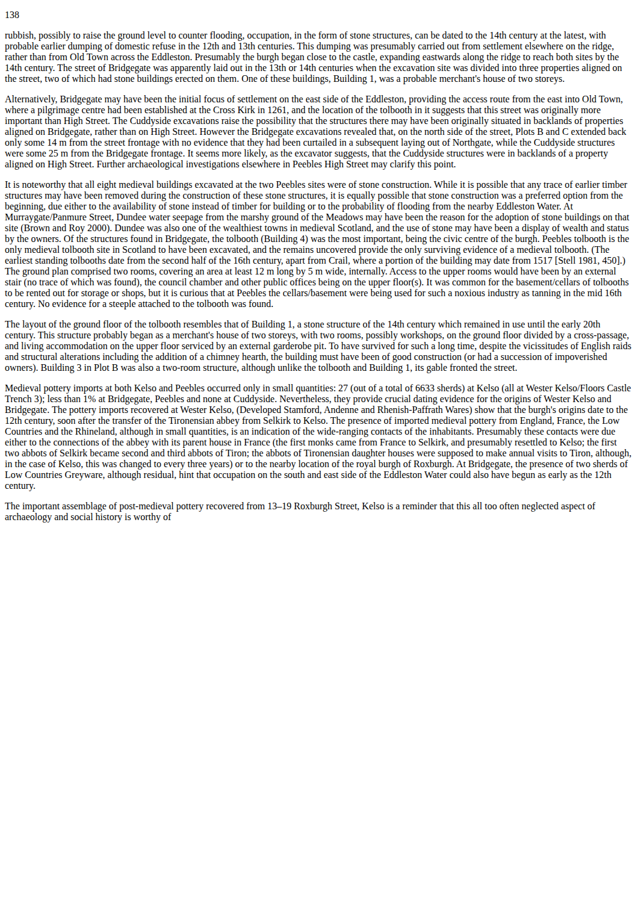138
rubbish, possibly to raise the ground level to counter flooding, occupation, in the form of stone structures, can be dated to the 14th century at the latest, with probable earlier dumping of domestic refuse in the 12th and 13th centuries. This dumping was presumably carried out from settlement elsewhere on the ridge, rather than from Old Town across the Eddleston. Presumably the burgh began close to the castle, expanding eastwards along the ridge to reach both sites by the 14th century. The street of Bridgegate was apparently laid out in the 13th or 14th centuries when the excavation site was divided into three properties aligned on the street, two of which had stone buildings erected on them. One of these buildings, Building 1, was a probable merchant's house of two storeys.
Alternatively, Bridgegate may have been the initial focus of settlement on the east side of the Eddleston, providing the access route from the east into Old Town, where a pilgrimage centre had been established at the Cross Kirk in 1261, and the location of the tolbooth in it suggests that this street was originally more important than High Street. The Cuddyside excavations raise the possibility that the structures there may have been originally situated in backlands of properties aligned on Bridgegate, rather than on High Street. However the Bridgegate excavations revealed that, on the north side of the street, Plots B and C extended back only some 14 m from the street frontage with no evidence that they had been curtailed in a subsequent laying out of Northgate, while the Cuddyside structures were some 25 m from the Bridgegate frontage. It seems more likely, as the excavator suggests, that the Cuddyside structures were in backlands of a property aligned on High Street. Further archaeological investigations elsewhere in Peebles High Street may clarify this point.
It is noteworthy that all eight medieval buildings excavated at the two Peebles sites were of stone construction. While it is possible that any trace of earlier timber structures may have been removed during the construction of these stone structures, it is equally possible that stone construction was a preferred option from the beginning, due either to the availability of stone instead of timber for building or to the probability of flooding from the nearby Eddleston Water. At Murraygate/Panmure Street, Dundee water seepage from the marshy ground of the Meadows may have been the reason for the adoption of stone buildings on that site (Brown and Roy 2000). Dundee was also one of the wealthiest towns in medieval Scotland, and the use of stone may have been a display of wealth and status by the owners. Of the structures found in Bridgegate, the tolbooth (Building 4) was the most important, being the civic centre of the burgh. Peebles tolbooth is the only medieval tolbooth site in Scotland to have been excavated, and the remains uncovered provide the only surviving evidence of a medieval tolbooth. (The earliest standing tolbooths date from the second half of the 16th century, apart from Crail, where a portion of the building may date from 1517 [Stell 1981, 450].) The ground plan comprised two rooms, covering an area at least 12 m long by 5 m wide, internally. Access to the upper rooms would have been by an external stair (no trace of which was found), the council chamber and other public offices being on the upper floor(s). It was common for the basement/cellars of tolbooths to be rented out for storage or shops, but it is curious that at Peebles the cellars/basement were being used for such a noxious industry as tanning in the mid 16th century. No evidence for a steeple attached to the tolbooth was found.
The layout of the ground floor of the tolbooth resembles that of Building 1, a stone structure of the 14th century which remained in use until the early 20th century. This structure probably began as a merchant's house of two storeys, with two rooms, possibly workshops, on the ground floor divided by a cross-passage, and living accommodation on the upper floor serviced by an external garderobe pit. To have survived for such a long time, despite the vicissitudes of English raids and structural alterations including the addition of a chimney hearth, the building must have been of good construction (or had a succession of impoverished owners). Building 3 in Plot B was also a two-room structure, although unlike the tolbooth and Building 1, its gable fronted the street.
Medieval pottery imports at both Kelso and Peebles occurred only in small quantities: 27 (out of a total of 6633 sherds) at Kelso (all at Wester Kelso/Floors Castle Trench 3); less than 1% at Bridgegate, Peebles and none at Cuddyside. Nevertheless, they provide crucial dating evidence for the origins of Wester Kelso and Bridgegate. The pottery imports recovered at Wester Kelso, (Developed Stamford, Andenne and Rhenish-Paffrath Wares) show that the burgh's origins date to the 12th century, soon after the transfer of the Tironensian abbey from Selkirk to Kelso. The presence of imported medieval pottery from England, France, the Low Countries and the Rhineland, although in small quantities, is an indication of the wide-ranging contacts of the inhabitants. Presumably these contacts were due either to the connections of the abbey with its parent house in France (the first monks came from France to Selkirk, and presumably resettled to Kelso; the first two abbots of Selkirk became second and third abbots of Tiron; the abbots of Tironensian daughter houses were supposed to make annual visits to Tiron, although, in the case of Kelso, this was changed to every three years) or to the nearby location of the royal burgh of Roxburgh. At Bridgegate, the presence of two sherds of Low Countries Greyware, although residual, hint that occupation on the south and east side of the Eddleston Water could also have begun as early as the 12th century.
The important assemblage of post-medieval pottery recovered from 13–19 Roxburgh Street, Kelso is a reminder that this all too often neglected aspect of archaeology and social history is worthy of